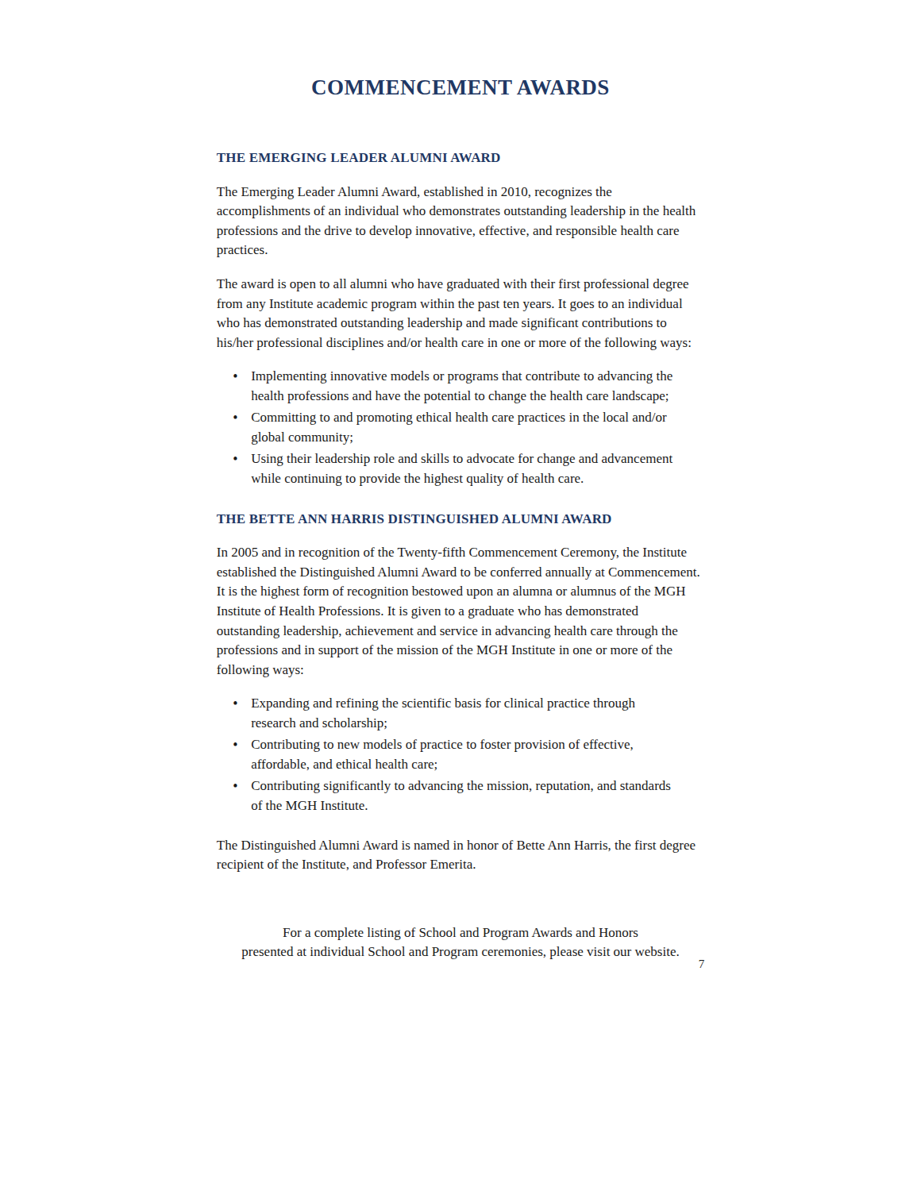COMMENCEMENT AWARDS
THE EMERGING LEADER ALUMNI AWARD
The Emerging Leader Alumni Award, established in 2010, recognizes the accomplishments of an individual who demonstrates outstanding leadership in the health professions and the drive to develop innovative, effective, and responsible health care practices.
The award is open to all alumni who have graduated with their first professional degree from any Institute academic program within the past ten years. It goes to an individual who has demonstrated outstanding leadership and made significant contributions to his/her professional disciplines and/or health care in one or more of the following ways:
Implementing innovative models or programs that contribute to advancing the health professions and have the potential to change the health care landscape;
Committing to and promoting ethical health care practices in the local and/or global community;
Using their leadership role and skills to advocate for change and advancement while continuing to provide the highest quality of health care.
THE BETTE ANN HARRIS DISTINGUISHED ALUMNI AWARD
In 2005 and in recognition of the Twenty-fifth Commencement Ceremony, the Institute established the Distinguished Alumni Award to be conferred annually at Commencement. It is the highest form of recognition bestowed upon an alumna or alumnus of the MGH Institute of Health Professions. It is given to a graduate who has demonstrated outstanding leadership, achievement and service in advancing health care through the professions and in support of the mission of the MGH Institute in one or more of the following ways:
Expanding and refining the scientific basis for clinical practice through research and scholarship;
Contributing to new models of practice to foster provision of effective, affordable, and ethical health care;
Contributing significantly to advancing the mission, reputation, and standards of the MGH Institute.
The Distinguished Alumni Award is named in honor of Bette Ann Harris, the first degree recipient of the Institute, and Professor Emerita.
For a complete listing of School and Program Awards and Honors
presented at individual School and Program ceremonies, please visit our website.
7